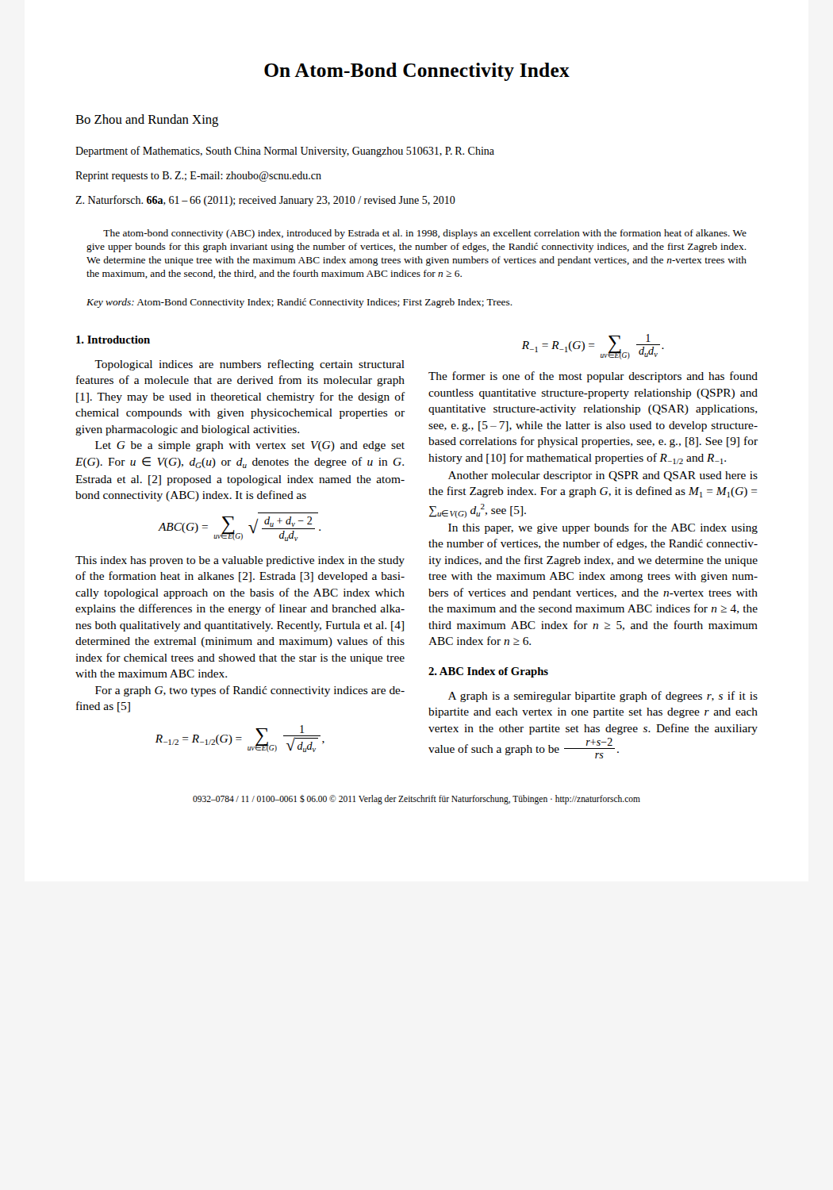On Atom-Bond Connectivity Index
Bo Zhou and Rundan Xing
Department of Mathematics, South China Normal University, Guangzhou 510631, P. R. China
Reprint requests to B. Z.; E-mail: zhoubo@scnu.edu.cn
Z. Naturforsch. 66a, 61 – 66 (2011); received January 23, 2010 / revised June 5, 2010
The atom-bond connectivity (ABC) index, introduced by Estrada et al. in 1998, displays an excellent correlation with the formation heat of alkanes. We give upper bounds for this graph invariant using the number of vertices, the number of edges, the Randić connectivity indices, and the first Zagreb index. We determine the unique tree with the maximum ABC index among trees with given numbers of vertices and pendant vertices, and the n-vertex trees with the maximum, and the second, the third, and the fourth maximum ABC indices for n ≥ 6.
Key words: Atom-Bond Connectivity Index; Randić Connectivity Indices; First Zagreb Index; Trees.
1. Introduction
Topological indices are numbers reflecting certain structural features of a molecule that are derived from its molecular graph [1]. They may be used in theoretical chemistry for the design of chemical compounds with given physicochemical properties or given pharmacologic and biological activities.
Let G be a simple graph with vertex set V(G) and edge set E(G). For u ∈ V(G), dG(u) or du denotes the degree of u in G. Estrada et al. [2] proposed a topological index named the atom-bond connectivity (ABC) index. It is defined as
ABC(G) = ∑uv∈E(G) √du + dv − 2 du dv.
This index has proven to be a valuable predictive index in the study of the formation heat in alkanes [2]. Estrada [3] developed a basically topological approach on the basis of the ABC index which explains the differences in the energy of linear and branched alkanes both qualitatively and quantitatively. Recently, Furtula et al. [4] determined the extremal (minimum and maximum) values of this index for chemical trees and showed that the star is the unique tree with the maximum ABC index.
For a graph G, two types of Randić connectivity indices are defined as [5]
R−1/2 = R−1/2(G) = ∑uv∈E(G) 1√du dv,
R−1 = R−1(G) = ∑uv∈E(G) 1 du dv.
The former is one of the most popular descriptors and has found countless quantitative structure-property relationship (QSPR) and quantitative structure-activity relationship (QSAR) applications, see, e. g., [5 – 7], while the latter is also used to develop structure-based correlations for physical properties, see, e. g., [8]. See [9] for history and [10] for mathematical properties of R−1/2 and R−1.
Another molecular descriptor in QSPR and QSAR used here is the first Zagreb index. For a graph G, it is defined as M 1 = M 1(G) = ∑u∈V(G) du 2, see [5].
In this paper, we give upper bounds for the ABC index using the number of vertices, the number of edges, the Randić connectivity indices, and the first Zagreb index, and we determine the unique tree with the maximum ABC index among trees with given numbers of vertices and pendant vertices, and the n-vertex trees with the maximum and the second maximum ABC indices for n ≥ 4, the third maximum ABC index for n ≥ 5, and the fourth maximum ABC index for n ≥ 6.
2. ABC Index of Graphs
A graph is a semiregular bipartite graph of degrees r, s if it is bipartite and each vertex in one partite set has degree r and each vertex in the other partite set has degree s. Define the auxiliary value of such a graph to be r+s−2 rs.
0932–0784 / 11 / 0100–0061 $ 06.00 © 2011 Verlag der Zeitschrift für Naturforschung, Tübingen · http://znaturforsch.com